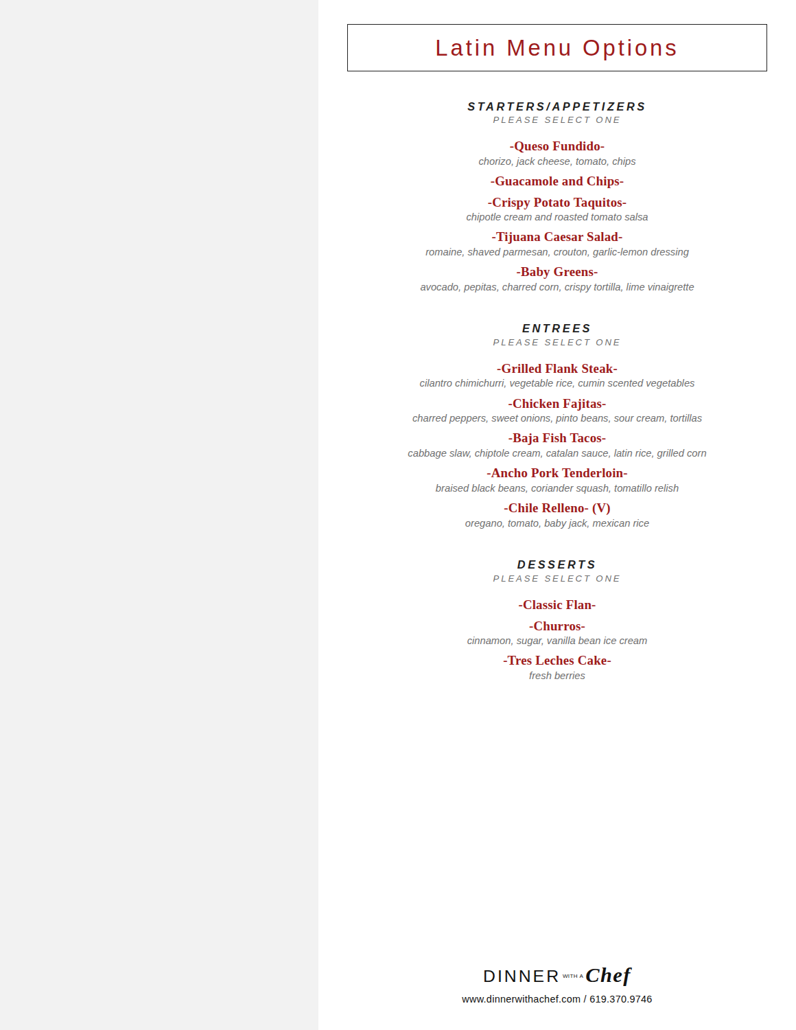Latin Menu Options
STARTERS/APPETIZERS
PLEASE SELECT ONE
-Queso Fundido- chorizo, jack cheese, tomato, chips
-Guacamole and Chips-
-Crispy Potato Taquitos- chipotle cream and roasted tomato salsa
-Tijuana Caesar Salad- romaine, shaved parmesan, crouton, garlic-lemon dressing
-Baby Greens- avocado, pepitas, charred corn, crispy tortilla, lime vinaigrette
ENTREES
PLEASE SELECT ONE
-Grilled Flank Steak- cilantro chimichurri, vegetable rice, cumin scented vegetables
-Chicken Fajitas- charred peppers, sweet onions, pinto beans, sour cream, tortillas
-Baja Fish Tacos- cabbage slaw, chiptole cream, catalan sauce, latin rice, grilled corn
-Ancho Pork Tenderloin- braised black beans, coriander squash, tomatillo relish
-Chile Relleno- (V) oregano, tomato, baby jack, mexican rice
DESSERTS
PLEASE SELECT ONE
-Classic Flan-
-Churros- cinnamon, sugar, vanilla bean ice cream
-Tres Leches Cake- fresh berries
DINNER WITH A Chef
www.dinnerwithachef.com / 619.370.9746